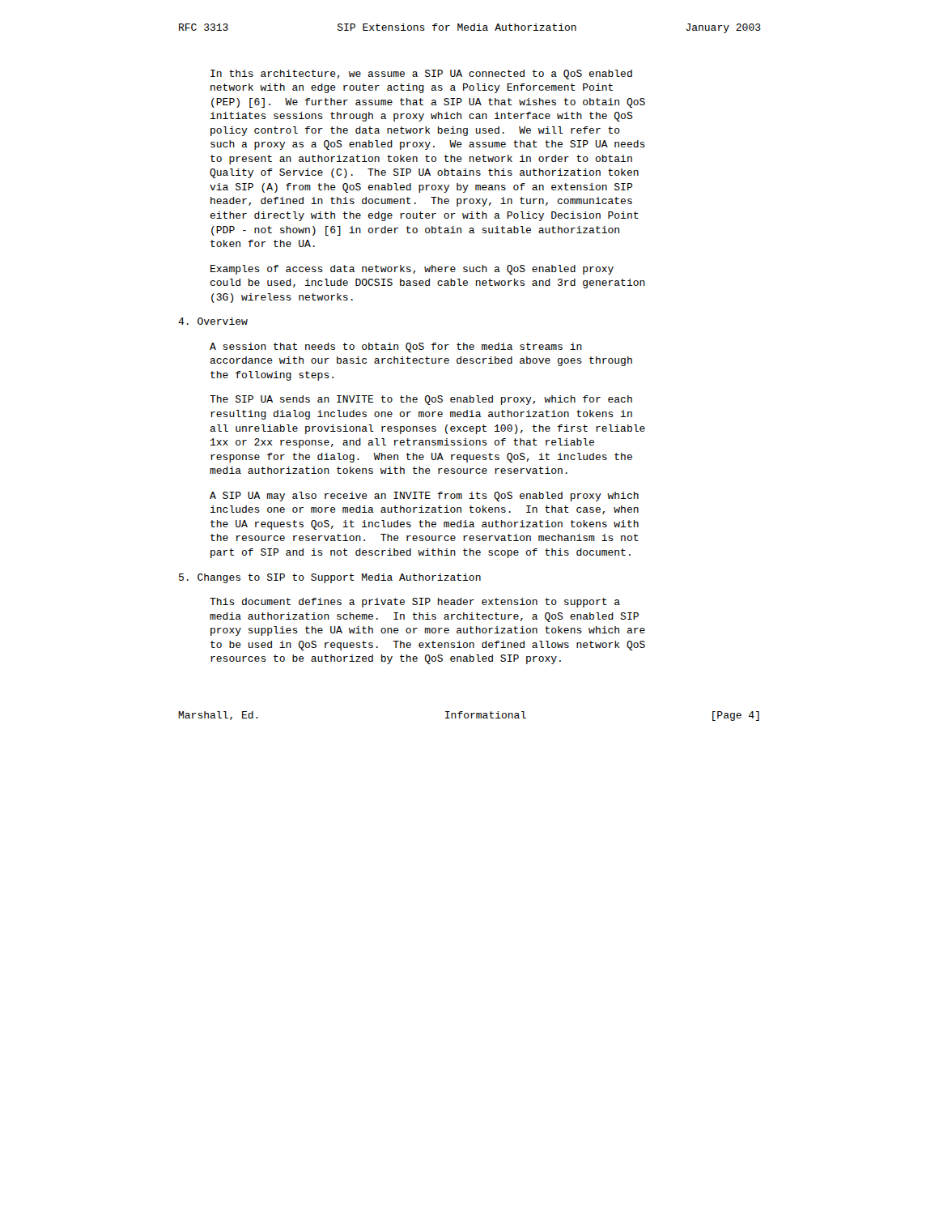RFC 3313 SIP Extensions for Media Authorization January 2003
In this architecture, we assume a SIP UA connected to a QoS enabled network with an edge router acting as a Policy Enforcement Point (PEP) [6]. We further assume that a SIP UA that wishes to obtain QoS initiates sessions through a proxy which can interface with the QoS policy control for the data network being used. We will refer to such a proxy as a QoS enabled proxy. We assume that the SIP UA needs to present an authorization token to the network in order to obtain Quality of Service (C). The SIP UA obtains this authorization token via SIP (A) from the QoS enabled proxy by means of an extension SIP header, defined in this document. The proxy, in turn, communicates either directly with the edge router or with a Policy Decision Point (PDP - not shown) [6] in order to obtain a suitable authorization token for the UA.
Examples of access data networks, where such a QoS enabled proxy could be used, include DOCSIS based cable networks and 3rd generation (3G) wireless networks.
4. Overview
A session that needs to obtain QoS for the media streams in accordance with our basic architecture described above goes through the following steps.
The SIP UA sends an INVITE to the QoS enabled proxy, which for each resulting dialog includes one or more media authorization tokens in all unreliable provisional responses (except 100), the first reliable 1xx or 2xx response, and all retransmissions of that reliable response for the dialog. When the UA requests QoS, it includes the media authorization tokens with the resource reservation.
A SIP UA may also receive an INVITE from its QoS enabled proxy which includes one or more media authorization tokens. In that case, when the UA requests QoS, it includes the media authorization tokens with the resource reservation. The resource reservation mechanism is not part of SIP and is not described within the scope of this document.
5. Changes to SIP to Support Media Authorization
This document defines a private SIP header extension to support a media authorization scheme. In this architecture, a QoS enabled SIP proxy supplies the UA with one or more authorization tokens which are to be used in QoS requests. The extension defined allows network QoS resources to be authorized by the QoS enabled SIP proxy.
Marshall, Ed. Informational [Page 4]